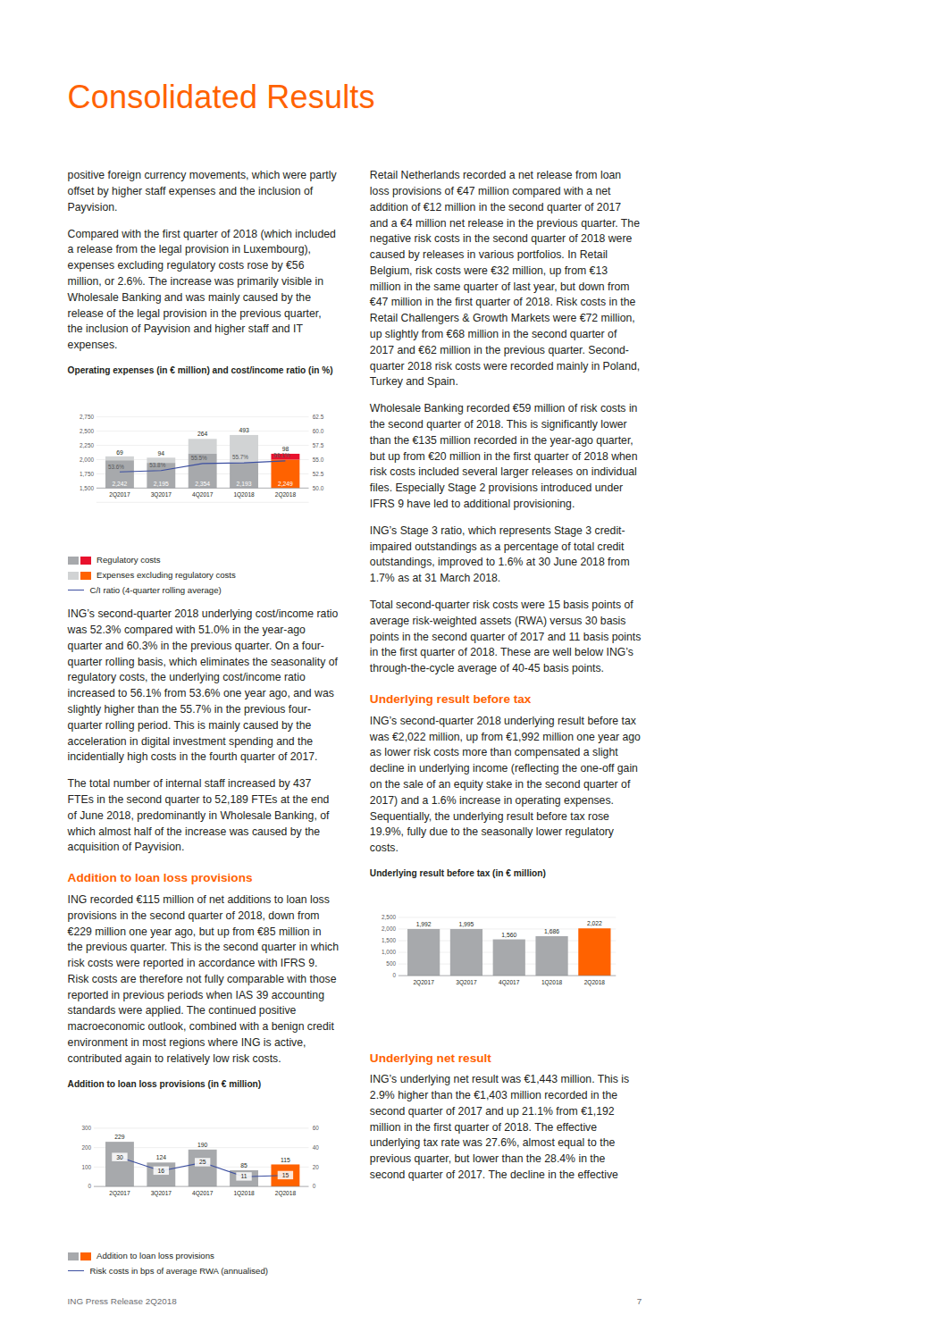Consolidated Results
positive foreign currency movements, which were partly offset by higher staff expenses and the inclusion of Payvision.
Compared with the first quarter of 2018 (which included a release from the legal provision in Luxembourg), expenses excluding regulatory costs rose by €56 million, or 2.6%. The increase was primarily visible in Wholesale Banking and was mainly caused by the release of the legal provision in the previous quarter, the inclusion of Payvision and higher staff and IT expenses.
Operating expenses (in € million) and cost/income ratio (in %)
2,750 2,500 2,250 2,000 1,750 1,500 62.5 60.0 57.5 55.0 52.5 50.0 69 2,242 94 2,195 264 2,354 493 2,193 98 2,249 53.6% 53.8% 55.5% 55.7% 56.1% 2Q2017 3Q2017 4Q2017 1Q2018 2Q2018
Regulatory costs
Expenses excluding regulatory costs
C/I ratio (4-quarter rolling average)
ING’s second-quarter 2018 underlying cost/income ratio was 52.3% compared with 51.0% in the year-ago quarter and 60.3% in the previous quarter. On a four-quarter rolling basis, which eliminates the seasonality of regulatory costs, the underlying cost/income ratio increased to 56.1% from 53.6% one year ago, and was slightly higher than the 55.7% in the previous four-quarter rolling period. This is mainly caused by the acceleration in digital investment spending and the incidentially high costs in the fourth quarter of 2017.
The total number of internal staff increased by 437 FTEs in the second quarter to 52,189 FTEs at the end of June 2018, predominantly in Wholesale Banking, of which almost half of the increase was caused by the acquisition of Payvision.
Addition to loan loss provisions
ING recorded €115 million of net additions to loan loss provisions in the second quarter of 2018, down from €229 million one year ago, but up from €85 million in the previous quarter. This is the second quarter in which risk costs were reported in accordance with IFRS 9. Risk costs are therefore not fully comparable with those reported in previous periods when IAS 39 accounting standards were applied. The continued positive macroeconomic outlook, combined with a benign credit environment in most regions where ING is active, contributed again to relatively low risk costs.
Addition to loan loss provisions (in € million)
300 200 100 0 60 40 20 0 229 124 190 85 115 30 16 25 11 15 2Q2017 3Q2017 4Q2017 1Q2018 2Q2018
Addition to loan loss provisions
Risk costs in bps of average RWA (annualised)
Retail Netherlands recorded a net release from loan loss provisions of €47 million compared with a net addition of €12 million in the second quarter of 2017 and a €4 million net release in the previous quarter. The negative risk costs in the second quarter of 2018 were caused by releases in various portfolios. In Retail Belgium, risk costs were €32 million, up from €13 million in the same quarter of last year, but down from €47 million in the first quarter of 2018. Risk costs in the Retail Challengers & Growth Markets were €72 million, up slightly from €68 million in the second quarter of 2017 and €62 million in the previous quarter. Second-quarter 2018 risk costs were recorded mainly in Poland, Turkey and Spain.
Wholesale Banking recorded €59 million of risk costs in the second quarter of 2018. This is significantly lower than the €135 million recorded in the year-ago quarter, but up from €20 million in the first quarter of 2018 when risk costs included several larger releases on individual files. Especially Stage 2 provisions introduced under IFRS 9 have led to additional provisioning.
ING’s Stage 3 ratio, which represents Stage 3 credit-impaired outstandings as a percentage of total credit outstandings, improved to 1.6% at 30 June 2018 from 1.7% as at 31 March 2018.
Total second-quarter risk costs were 15 basis points of average risk-weighted assets (RWA) versus 30 basis points in the second quarter of 2017 and 11 basis points in the first quarter of 2018. These are well below ING’s through-the-cycle average of 40-45 basis points.
Underlying result before tax
ING’s second-quarter 2018 underlying result before tax was €2,022 million, up from €1,992 million one year ago as lower risk costs more than compensated a slight decline in underlying income (reflecting the one-off gain on the sale of an equity stake in the second quarter of 2017) and a 1.6% increase in operating expenses. Sequentially, the underlying result before tax rose 19.9%, fully due to the seasonally lower regulatory costs.
Underlying result before tax (in € million)
2,500 2,000 1,500 1,000 500 0 1,992 1,995 1,560 1,686 2,022 2Q2017 3Q2017 4Q2017 1Q2018 2Q2018
Underlying net result
ING’s underlying net result was €1,443 million. This is 2.9% higher than the €1,403 million recorded in the second quarter of 2017 and up 21.1% from €1,192 million in the first quarter of 2018. The effective underlying tax rate was 27.6%, almost equal to the previous quarter, but lower than the 28.4% in the second quarter of 2017. The decline in the effective
ING Press Release 2Q2018 7